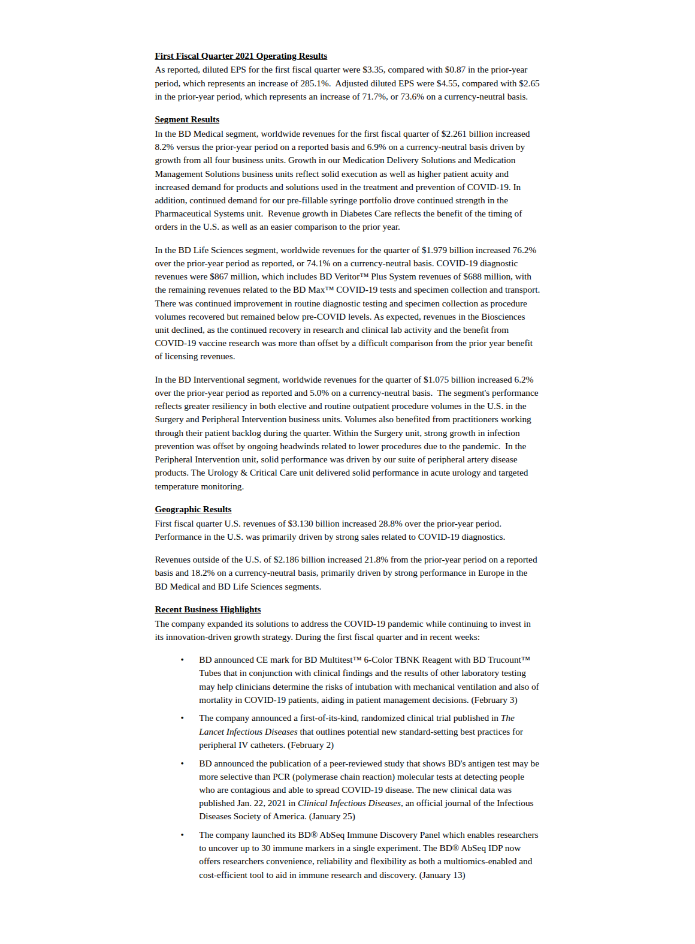First Fiscal Quarter 2021 Operating Results
As reported, diluted EPS for the first fiscal quarter were $3.35, compared with $0.87 in the prior-year period, which represents an increase of 285.1%. Adjusted diluted EPS were $4.55, compared with $2.65 in the prior-year period, which represents an increase of 71.7%, or 73.6% on a currency-neutral basis.
Segment Results
In the BD Medical segment, worldwide revenues for the first fiscal quarter of $2.261 billion increased 8.2% versus the prior-year period on a reported basis and 6.9% on a currency-neutral basis driven by growth from all four business units. Growth in our Medication Delivery Solutions and Medication Management Solutions business units reflect solid execution as well as higher patient acuity and increased demand for products and solutions used in the treatment and prevention of COVID-19. In addition, continued demand for our pre-fillable syringe portfolio drove continued strength in the Pharmaceutical Systems unit. Revenue growth in Diabetes Care reflects the benefit of the timing of orders in the U.S. as well as an easier comparison to the prior year.
In the BD Life Sciences segment, worldwide revenues for the quarter of $1.979 billion increased 76.2% over the prior-year period as reported, or 74.1% on a currency-neutral basis. COVID-19 diagnostic revenues were $867 million, which includes BD Veritor™ Plus System revenues of $688 million, with the remaining revenues related to the BD Max™ COVID-19 tests and specimen collection and transport. There was continued improvement in routine diagnostic testing and specimen collection as procedure volumes recovered but remained below pre-COVID levels. As expected, revenues in the Biosciences unit declined, as the continued recovery in research and clinical lab activity and the benefit from COVID-19 vaccine research was more than offset by a difficult comparison from the prior year benefit of licensing revenues.
In the BD Interventional segment, worldwide revenues for the quarter of $1.075 billion increased 6.2% over the prior-year period as reported and 5.0% on a currency-neutral basis. The segment's performance reflects greater resiliency in both elective and routine outpatient procedure volumes in the U.S. in the Surgery and Peripheral Intervention business units. Volumes also benefited from practitioners working through their patient backlog during the quarter. Within the Surgery unit, strong growth in infection prevention was offset by ongoing headwinds related to lower procedures due to the pandemic. In the Peripheral Intervention unit, solid performance was driven by our suite of peripheral artery disease products. The Urology & Critical Care unit delivered solid performance in acute urology and targeted temperature monitoring.
Geographic Results
First fiscal quarter U.S. revenues of $3.130 billion increased 28.8% over the prior-year period. Performance in the U.S. was primarily driven by strong sales related to COVID-19 diagnostics.
Revenues outside of the U.S. of $2.186 billion increased 21.8% from the prior-year period on a reported basis and 18.2% on a currency-neutral basis, primarily driven by strong performance in Europe in the BD Medical and BD Life Sciences segments.
Recent Business Highlights
The company expanded its solutions to address the COVID-19 pandemic while continuing to invest in its innovation-driven growth strategy. During the first fiscal quarter and in recent weeks:
BD announced CE mark for BD Multitest™ 6-Color TBNK Reagent with BD Trucount™ Tubes that in conjunction with clinical findings and the results of other laboratory testing may help clinicians determine the risks of intubation with mechanical ventilation and also of mortality in COVID-19 patients, aiding in patient management decisions. (February 3)
The company announced a first-of-its-kind, randomized clinical trial published in The Lancet Infectious Diseases that outlines potential new standard-setting best practices for peripheral IV catheters. (February 2)
BD announced the publication of a peer-reviewed study that shows BD's antigen test may be more selective than PCR (polymerase chain reaction) molecular tests at detecting people who are contagious and able to spread COVID-19 disease. The new clinical data was published Jan. 22, 2021 in Clinical Infectious Diseases, an official journal of the Infectious Diseases Society of America. (January 25)
The company launched its BD® AbSeq Immune Discovery Panel which enables researchers to uncover up to 30 immune markers in a single experiment. The BD® AbSeq IDP now offers researchers convenience, reliability and flexibility as both a multiomics-enabled and cost-efficient tool to aid in immune research and discovery. (January 13)